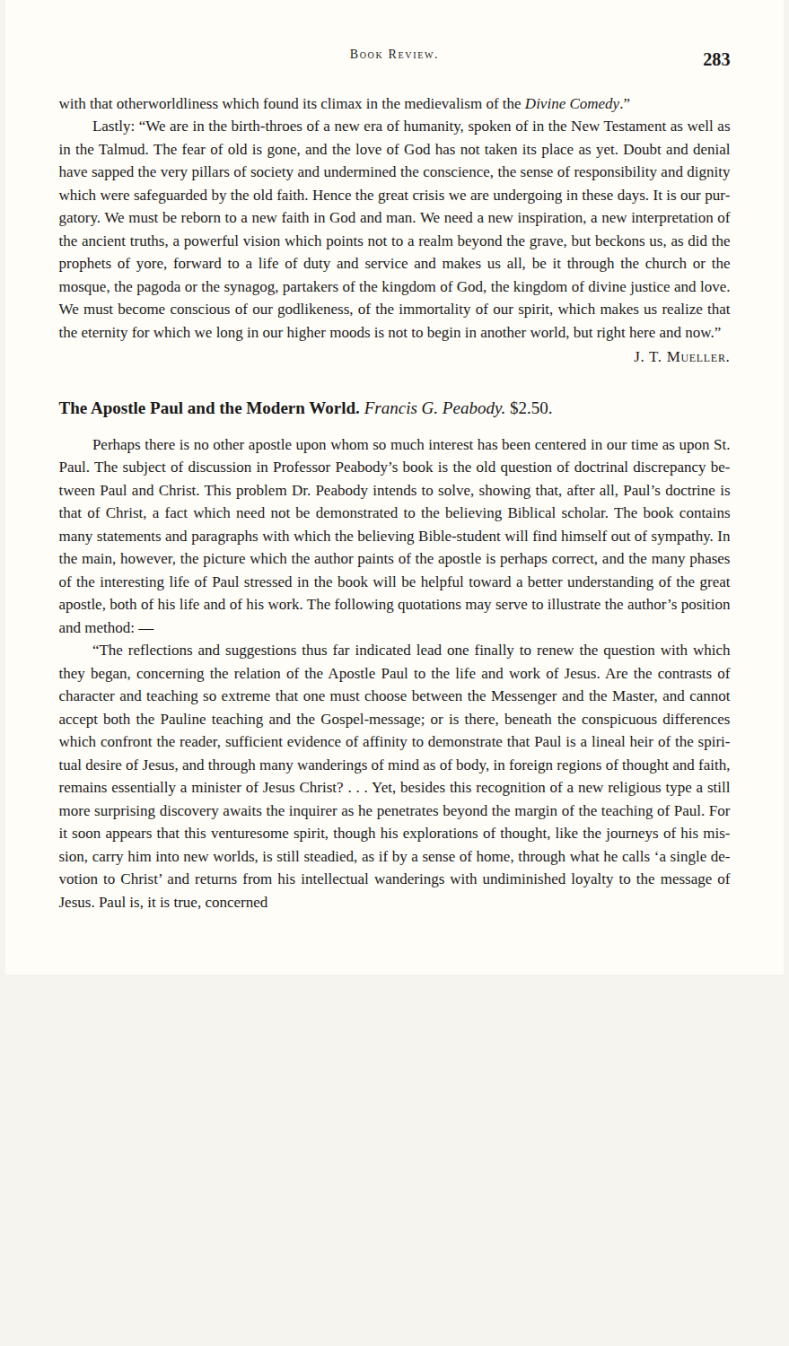Book Review. 283
with that otherworldliness which found its climax in the medievalism of the Divine Comedy.”
Lastly: “We are in the birth-throes of a new era of humanity, spoken of in the New Testament as well as in the Talmud. The fear of old is gone, and the love of God has not taken its place as yet. Doubt and denial have sapped the very pillars of society and undermined the conscience, the sense of responsibility and dignity which were safeguarded by the old faith. Hence the great crisis we are undergoing in these days. It is our purgatory. We must be reborn to a new faith in God and man. We need a new inspiration, a new interpretation of the ancient truths, a powerful vision which points not to a realm beyond the grave, but beckons us, as did the prophets of yore, forward to a life of duty and service and makes us all, be it through the church or the mosque, the pagoda or the synagog, partakers of the kingdom of God, the kingdom of divine justice and love. We must become conscious of our godlikeness, of the immortality of our spirit, which makes us realize that the eternity for which we long in our higher moods is not to begin in another world, but right here and now.”
J. T. Mueller.
The Apostle Paul and the Modern World. Francis G. Peabody. $2.50.
Perhaps there is no other apostle upon whom so much interest has been centered in our time as upon St. Paul. The subject of discussion in Professor Peabody’s book is the old question of doctrinal discrepancy between Paul and Christ. This problem Dr. Peabody intends to solve, showing that, after all, Paul’s doctrine is that of Christ, a fact which need not be demonstrated to the believing Biblical scholar. The book contains many statements and paragraphs with which the believing Bible-student will find himself out of sympathy. In the main, however, the picture which the author paints of the apostle is perhaps correct, and the many phases of the interesting life of Paul stressed in the book will be helpful toward a better understanding of the great apostle, both of his life and of his work. The following quotations may serve to illustrate the author’s position and method: —
“The reflections and suggestions thus far indicated lead one finally to renew the question with which they began, concerning the relation of the Apostle Paul to the life and work of Jesus. Are the contrasts of character and teaching so extreme that one must choose between the Messenger and the Master, and cannot accept both the Pauline teaching and the Gospel-message; or is there, beneath the conspicuous differences which confront the reader, sufficient evidence of affinity to demonstrate that Paul is a lineal heir of the spiritual desire of Jesus, and through many wanderings of mind as of body, in foreign regions of thought and faith, remains essentially a minister of Jesus Christ? . . . Yet, besides this recognition of a new religious type a still more surprising discovery awaits the inquirer as he penetrates beyond the margin of the teaching of Paul. For it soon appears that this venturesome spirit, though his explorations of thought, like the journeys of his mission, carry him into new worlds, is still steadied, as if by a sense of home, through what he calls ‘a single devotion to Christ’ and returns from his intellectual wanderings with undiminished loyalty to the message of Jesus. Paul is, it is true, concerned